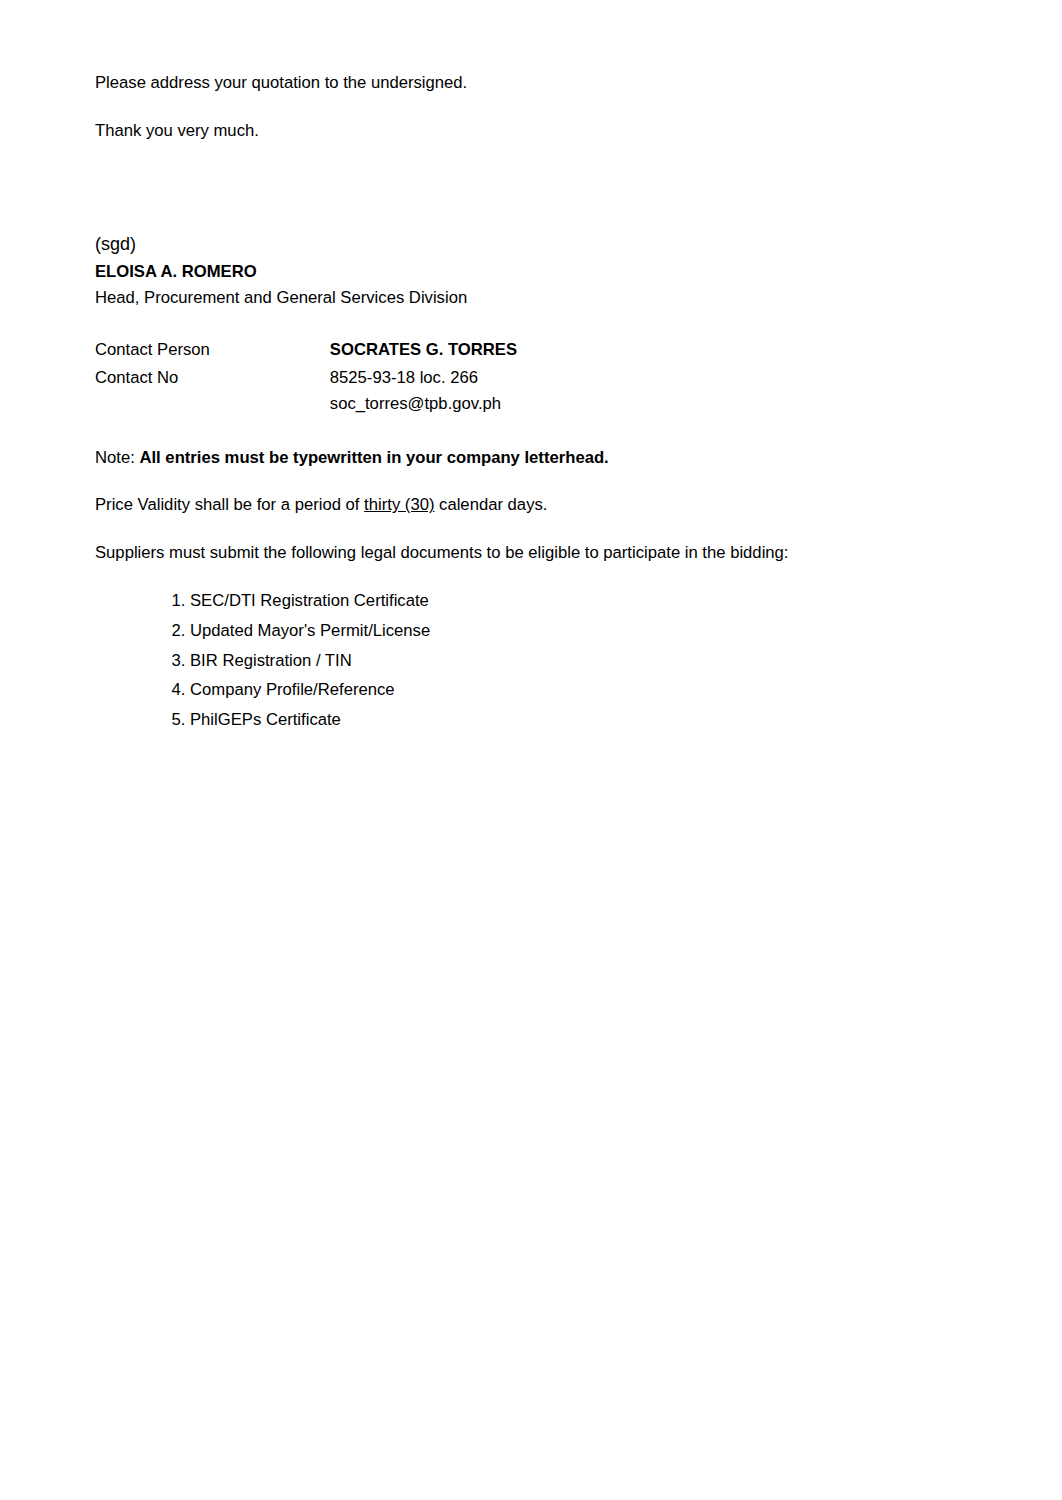Please address your quotation to the undersigned.
Thank you very much.
(sgd)
ELOISA A. ROMERO
Head, Procurement and General Services Division
| Contact Person | SOCRATES G. TORRES |
| Contact No | 8525-93-18 loc. 266 soc_torres@tpb.gov.ph |
Note: All entries must be typewritten in your company letterhead.
Price Validity shall be for a period of thirty (30) calendar days.
Suppliers must submit the following legal documents to be eligible to participate in the bidding:
SEC/DTI Registration Certificate
Updated Mayor's Permit/License
BIR Registration / TIN
Company Profile/Reference
PhilGEPs Certificate